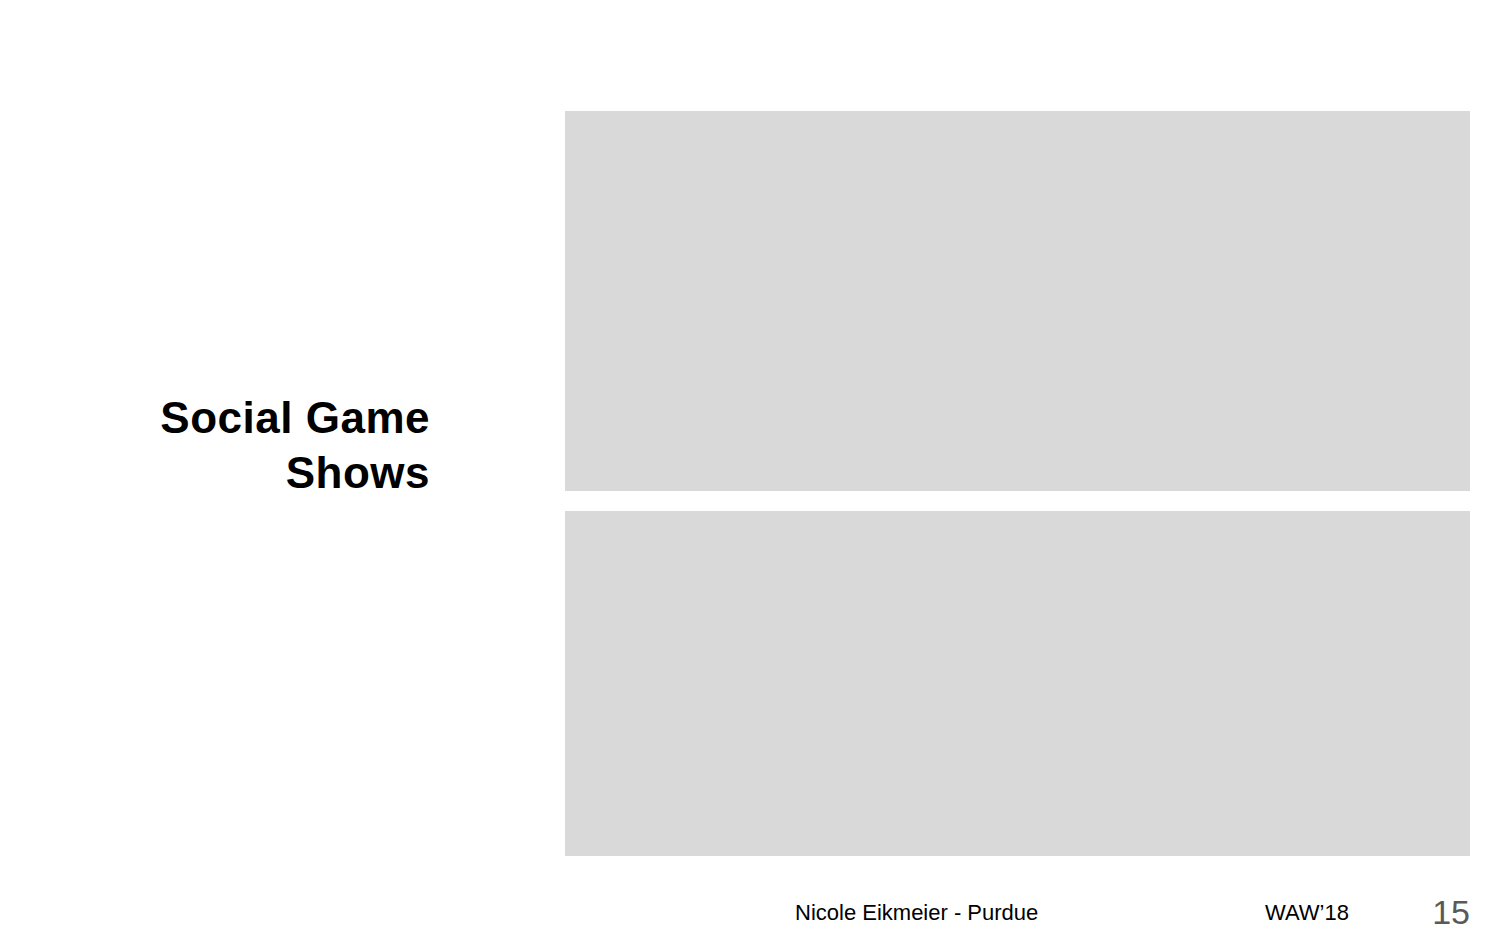Social Game
Shows
Nicole Eikmeier - Purdue WAW’18 15